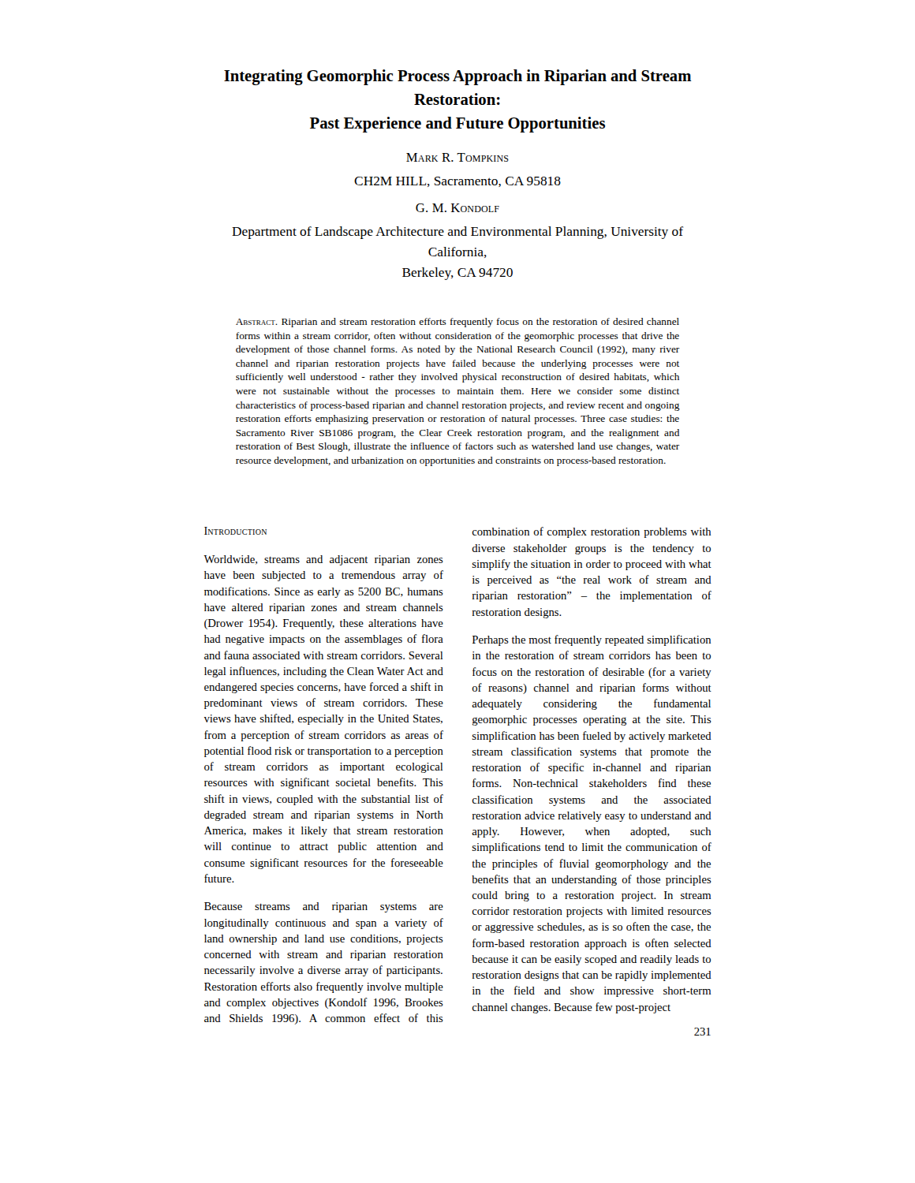Integrating Geomorphic Process Approach in Riparian and Stream Restoration:
Past Experience and Future Opportunities
Mark R. Tompkins
CH2M HILL, Sacramento, CA 95818
G. M. Kondolf
Department of Landscape Architecture and Environmental Planning, University of California,
Berkeley, CA 94720
Abstract. Riparian and stream restoration efforts frequently focus on the restoration of desired channel forms within a stream corridor, often without consideration of the geomorphic processes that drive the development of those channel forms. As noted by the National Research Council (1992), many river channel and riparian restoration projects have failed because the underlying processes were not sufficiently well understood - rather they involved physical reconstruction of desired habitats, which were not sustainable without the processes to maintain them. Here we consider some distinct characteristics of process-based riparian and channel restoration projects, and review recent and ongoing restoration efforts emphasizing preservation or restoration of natural processes. Three case studies: the Sacramento River SB1086 program, the Clear Creek restoration program, and the realignment and restoration of Best Slough, illustrate the influence of factors such as watershed land use changes, water resource development, and urbanization on opportunities and constraints on process-based restoration.
Introduction
Worldwide, streams and adjacent riparian zones have been subjected to a tremendous array of modifications. Since as early as 5200 BC, humans have altered riparian zones and stream channels (Drower 1954). Frequently, these alterations have had negative impacts on the assemblages of flora and fauna associated with stream corridors. Several legal influences, including the Clean Water Act and endangered species concerns, have forced a shift in predominant views of stream corridors. These views have shifted, especially in the United States, from a perception of stream corridors as areas of potential flood risk or transportation to a perception of stream corridors as important ecological resources with significant societal benefits. This shift in views, coupled with the substantial list of degraded stream and riparian systems in North America, makes it likely that stream restoration will continue to attract public attention and consume significant resources for the foreseeable future.
Because streams and riparian systems are longitudinally continuous and span a variety of land ownership and land use conditions, projects concerned with stream and riparian restoration necessarily involve a diverse array of participants. Restoration efforts also frequently involve multiple and complex objectives (Kondolf 1996, Brookes and Shields 1996). A common effect of this combination of complex restoration problems with diverse stakeholder groups is the tendency to simplify the situation in order to proceed with what is perceived as “the real work of stream and riparian restoration” – the implementation of restoration designs.
Perhaps the most frequently repeated simplification in the restoration of stream corridors has been to focus on the restoration of desirable (for a variety of reasons) channel and riparian forms without adequately considering the fundamental geomorphic processes operating at the site. This simplification has been fueled by actively marketed stream classification systems that promote the restoration of specific in-channel and riparian forms. Non-technical stakeholders find these classification systems and the associated restoration advice relatively easy to understand and apply. However, when adopted, such simplifications tend to limit the communication of the principles of fluvial geomorphology and the benefits that an understanding of those principles could bring to a restoration project. In stream corridor restoration projects with limited resources or aggressive schedules, as is so often the case, the form-based restoration approach is often selected because it can be easily scoped and readily leads to restoration designs that can be rapidly implemented in the field and show impressive short-term channel changes. Because few post-project
231